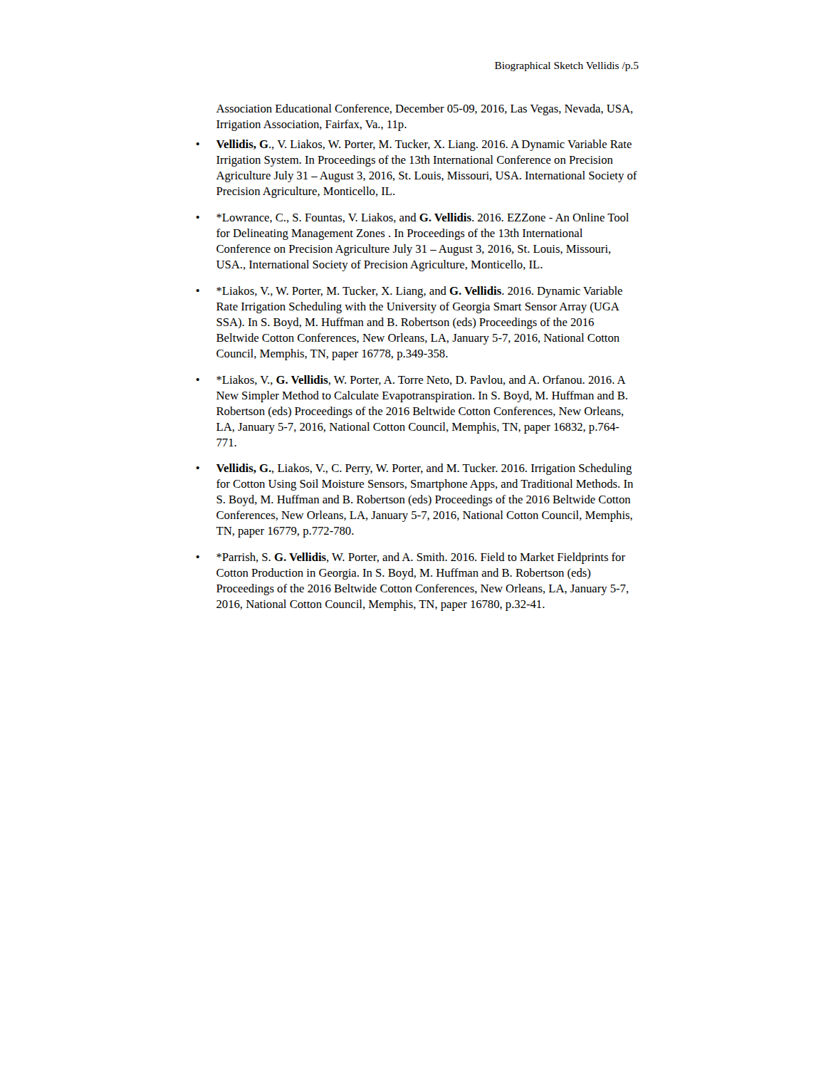Biographical Sketch Vellidis /p.5
Association Educational Conference, December 05-09, 2016, Las Vegas, Nevada, USA, Irrigation Association, Fairfax, Va., 11p.
Vellidis, G., V. Liakos, W. Porter, M. Tucker, X. Liang. 2016. A Dynamic Variable Rate Irrigation System. In Proceedings of the 13th International Conference on Precision Agriculture July 31 – August 3, 2016, St. Louis, Missouri, USA. International Society of Precision Agriculture, Monticello, IL.
*Lowrance, C., S. Fountas, V. Liakos, and G. Vellidis. 2016. EZZone - An Online Tool for Delineating Management Zones . In Proceedings of the 13th International Conference on Precision Agriculture July 31 – August 3, 2016, St. Louis, Missouri, USA., International Society of Precision Agriculture, Monticello, IL.
*Liakos, V., W. Porter, M. Tucker, X. Liang, and G. Vellidis. 2016. Dynamic Variable Rate Irrigation Scheduling with the University of Georgia Smart Sensor Array (UGA SSA). In S. Boyd, M. Huffman and B. Robertson (eds) Proceedings of the 2016 Beltwide Cotton Conferences, New Orleans, LA, January 5-7, 2016, National Cotton Council, Memphis, TN, paper 16778, p.349-358.
*Liakos, V., G. Vellidis, W. Porter, A. Torre Neto, D. Pavlou, and A. Orfanou. 2016. A New Simpler Method to Calculate Evapotranspiration. In S. Boyd, M. Huffman and B. Robertson (eds) Proceedings of the 2016 Beltwide Cotton Conferences, New Orleans, LA, January 5-7, 2016, National Cotton Council, Memphis, TN, paper 16832, p.764-771.
Vellidis, G., Liakos, V., C. Perry, W. Porter, and M. Tucker. 2016. Irrigation Scheduling for Cotton Using Soil Moisture Sensors, Smartphone Apps, and Traditional Methods. In S. Boyd, M. Huffman and B. Robertson (eds) Proceedings of the 2016 Beltwide Cotton Conferences, New Orleans, LA, January 5-7, 2016, National Cotton Council, Memphis, TN, paper 16779, p.772-780.
*Parrish, S. G. Vellidis, W. Porter, and A. Smith. 2016. Field to Market Fieldprints for Cotton Production in Georgia. In S. Boyd, M. Huffman and B. Robertson (eds) Proceedings of the 2016 Beltwide Cotton Conferences, New Orleans, LA, January 5-7, 2016, National Cotton Council, Memphis, TN, paper 16780, p.32-41.